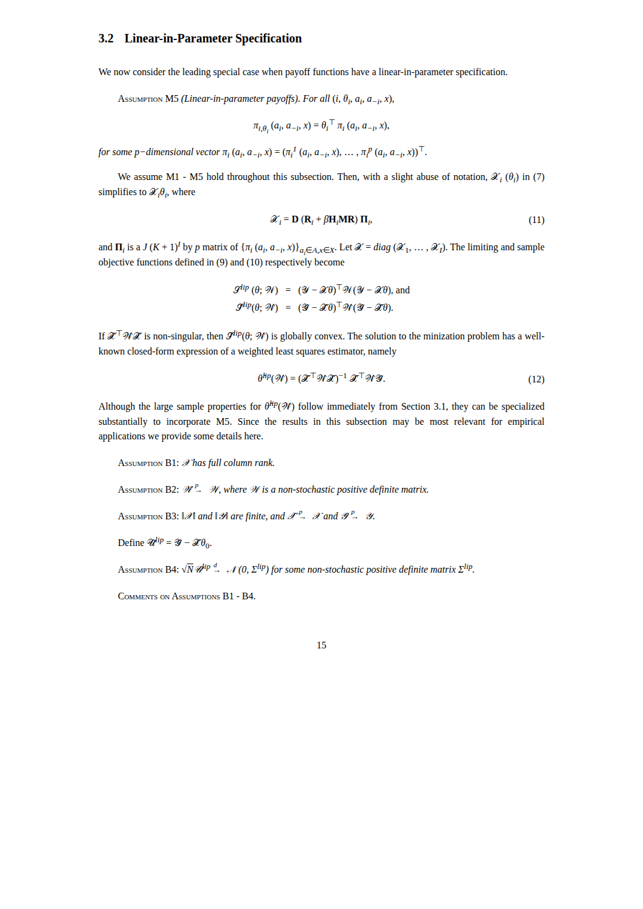3.2 Linear-in-Parameter Specification
We now consider the leading special case when payoff functions have a linear-in-parameter specification.
Assumption M5 (Linear-in-parameter payoffs). For all (i, θi, ai, a−i, x),
πi,θi (ai, a−i, x) = θi⊤ πi (ai, a−i, x),
for some p−dimensional vector πi (ai, a−i, x) = (πi1 (ai, a−i, x), … , πip (ai, a−i, x))⊤.
We assume M1 - M5 hold throughout this subsection. Then, with a slight abuse of notation, 𝒳i (θi) in (7) simplifies to 𝒳iθi, where
𝒳i = D (Ri + βHiMR) Πi,
(11)
and Πi is a J (K + 1)I by p matrix of {πi (ai, a−i, x)}ai∈A,x∈X. Let 𝒳 = diag (𝒳1, … , 𝒳I). The limiting and sample objective functions defined in (9) and (10) respectively become
| 𝒮 lip ( θ ; 𝒲) | = | (𝒴 − 𝒳 θ ) ⊤ 𝒲(𝒴 − 𝒳 θ ), and |
| 𝒮̂ lip ( θ ; 𝒲̂) | = | (𝒴̂ − 𝒳̂ θ ) ⊤ 𝒲̂(𝒴̂ − 𝒳̂ θ ). |
If 𝒳̂⊤𝒲̂𝒳̂ is non-singular, then 𝒮̂lip(θ; 𝒲̂) is globally convex. The solution to the minization problem has a well-known closed-form expression of a weighted least squares estimator, namely
θ̂lip(𝒲̂) = (𝒳̂⊤𝒲̂𝒳̂)−1 𝒳̂⊤𝒲̂𝒴̂.
(12)
Although the large sample properties for θ̂lip(𝒲̂) follow immediately from Section 3.1, they can be specialized substantially to incorporate M5. Since the results in this subsection may be most relevant for empirical applications we provide some details here.
Assumption B1: 𝒳 has full column rank.
Assumption B2: 𝒲̂ →p 𝒲, where 𝒲 is a non-stochastic positive definite matrix.
Assumption B3: ‖𝒳‖ and ‖𝒴‖ are finite, and 𝒳̂ →p 𝒳 and 𝒴̂ →p 𝒴.
Define 𝒰̂lip = 𝒴̂ − 𝒳̂θ0.
Assumption B4: √N𝒰̂lip →d 𝒩 (0, Σlip) for some non-stochastic positive definite matrix Σlip.
Comments on Assumptions B1 - B4.
15